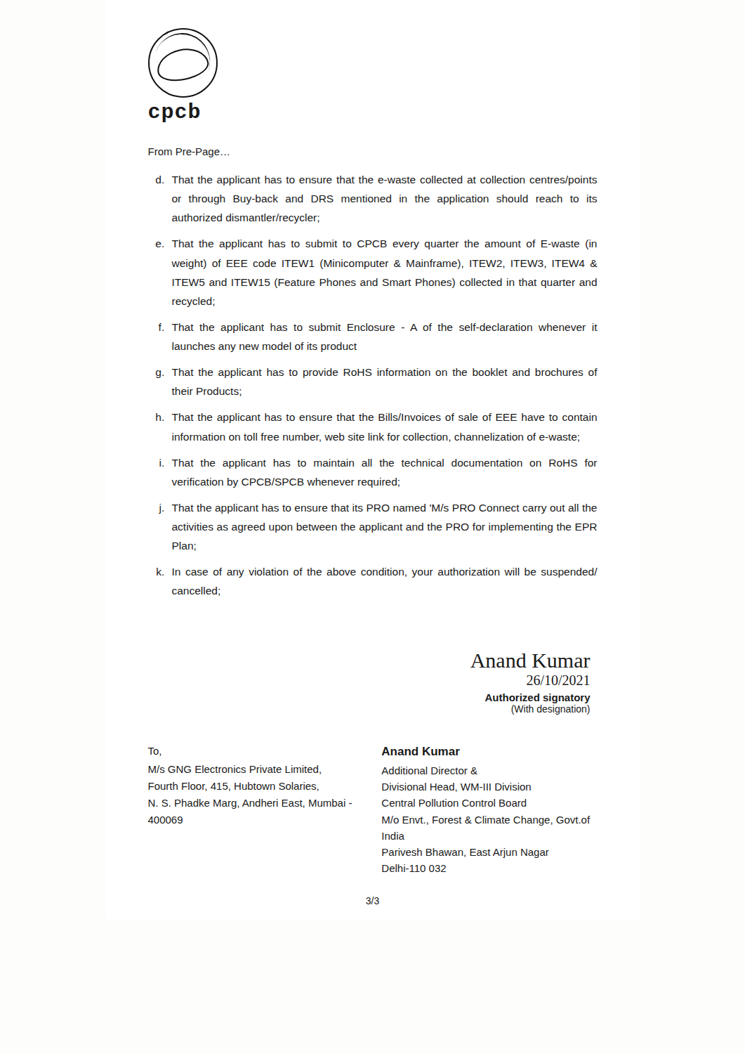cpcb
From Pre-Page…
That the applicant has to ensure that the e-waste collected at collection centres/points or through Buy-back and DRS mentioned in the application should reach to its authorized dismantler/recycler;
That the applicant has to submit to CPCB every quarter the amount of E-waste (in weight) of EEE code ITEW1 (Minicomputer & Mainframe), ITEW2, ITEW3, ITEW4 & ITEW5 and ITEW15 (Feature Phones and Smart Phones) collected in that quarter and recycled;
That the applicant has to submit Enclosure - A of the self-declaration whenever it launches any new model of its product
That the applicant has to provide RoHS information on the booklet and brochures of their Products;
That the applicant has to ensure that the Bills/Invoices of sale of EEE have to contain information on toll free number, web site link for collection, channelization of e-waste;
That the applicant has to maintain all the technical documentation on RoHS for verification by CPCB/SPCB whenever required;
That the applicant has to ensure that its PRO named 'M/s PRO Connect carry out all the activities as agreed upon between the applicant and the PRO for implementing the EPR Plan;
In case of any violation of the above condition, your authorization will be suspended/ cancelled;
Anand Kumar
26/10/2021
Authorized signatory
(With designation)
To,
M/s GNG Electronics Private Limited,
Fourth Floor, 415, Hubtown Solaries,
N. S. Phadke Marg, Andheri East, Mumbai - 400069
Anand Kumar
Additional Director &
Divisional Head, WM-III Division
Central Pollution Control Board
M/o Envt., Forest & Climate Change, Govt.of India
Parivesh Bhawan, East Arjun Nagar
Delhi-110 032
3/3